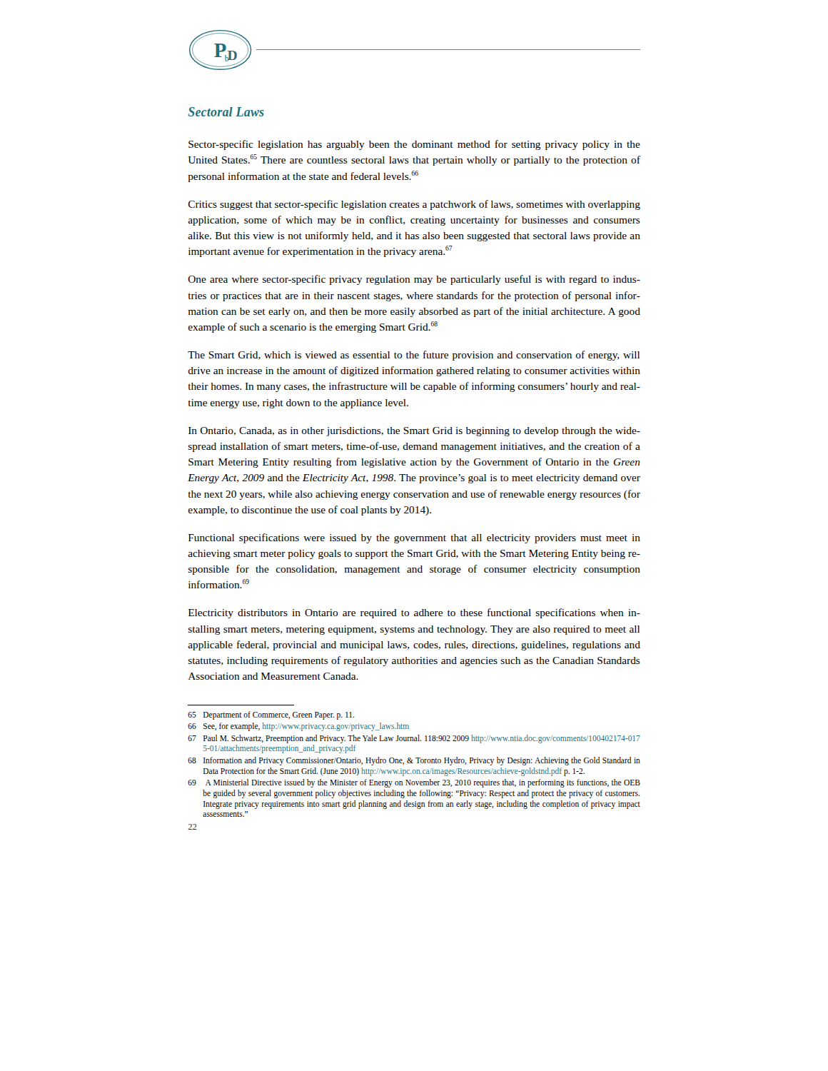P D b
Sectoral Laws
Sector-specific legislation has arguably been the dominant method for setting privacy policy in the United States.65 There are countless sectoral laws that pertain wholly or partially to the protection of personal information at the state and federal levels.66
Critics suggest that sector-specific legislation creates a patchwork of laws, sometimes with overlapping application, some of which may be in conflict, creating uncertainty for businesses and consumers alike. But this view is not uniformly held, and it has also been suggested that sectoral laws provide an important avenue for experimentation in the privacy arena.67
One area where sector-specific privacy regulation may be particularly useful is with regard to industries or practices that are in their nascent stages, where standards for the protection of personal information can be set early on, and then be more easily absorbed as part of the initial architecture. A good example of such a scenario is the emerging Smart Grid.68
The Smart Grid, which is viewed as essential to the future provision and conservation of energy, will drive an increase in the amount of digitized information gathered relating to consumer activities within their homes. In many cases, the infrastructure will be capable of informing consumers’ hourly and real-time energy use, right down to the appliance level.
In Ontario, Canada, as in other jurisdictions, the Smart Grid is beginning to develop through the widespread installation of smart meters, time-of-use, demand management initiatives, and the creation of a Smart Metering Entity resulting from legislative action by the Government of Ontario in the Green Energy Act, 2009 and the Electricity Act, 1998. The province’s goal is to meet electricity demand over the next 20 years, while also achieving energy conservation and use of renewable energy resources (for example, to discontinue the use of coal plants by 2014).
Functional specifications were issued by the government that all electricity providers must meet in achieving smart meter policy goals to support the Smart Grid, with the Smart Metering Entity being responsible for the consolidation, management and storage of consumer electricity consumption information.69
Electricity distributors in Ontario are required to adhere to these functional specifications when installing smart meters, metering equipment, systems and technology. They are also required to meet all applicable federal, provincial and municipal laws, codes, rules, directions, guidelines, regulations and statutes, including requirements of regulatory authorities and agencies such as the Canadian Standards Association and Measurement Canada.
65 Department of Commerce, Green Paper. p. 11.
66 See, for example, http://www.privacy.ca.gov/privacy_laws.htm
67 Paul M. Schwartz, Preemption and Privacy. The Yale Law Journal. 118:902 2009 http://www.ntia.doc.gov/comments/100402174-0175-01/attachments/preemption_and_privacy.pdf
68 Information and Privacy Commissioner/Ontario, Hydro One, & Toronto Hydro, Privacy by Design: Achieving the Gold Standard in Data Protection for the Smart Grid. (June 2010) http://www.ipc.on.ca/images/Resources/achieve-goldstnd.pdf p. 1-2.
69 A Ministerial Directive issued by the Minister of Energy on November 23, 2010 requires that, in performing its functions, the OEB be guided by several government policy objectives including the following: “Privacy: Respect and protect the privacy of customers. Integrate privacy requirements into smart grid planning and design from an early stage, including the completion of privacy impact assessments.”
22